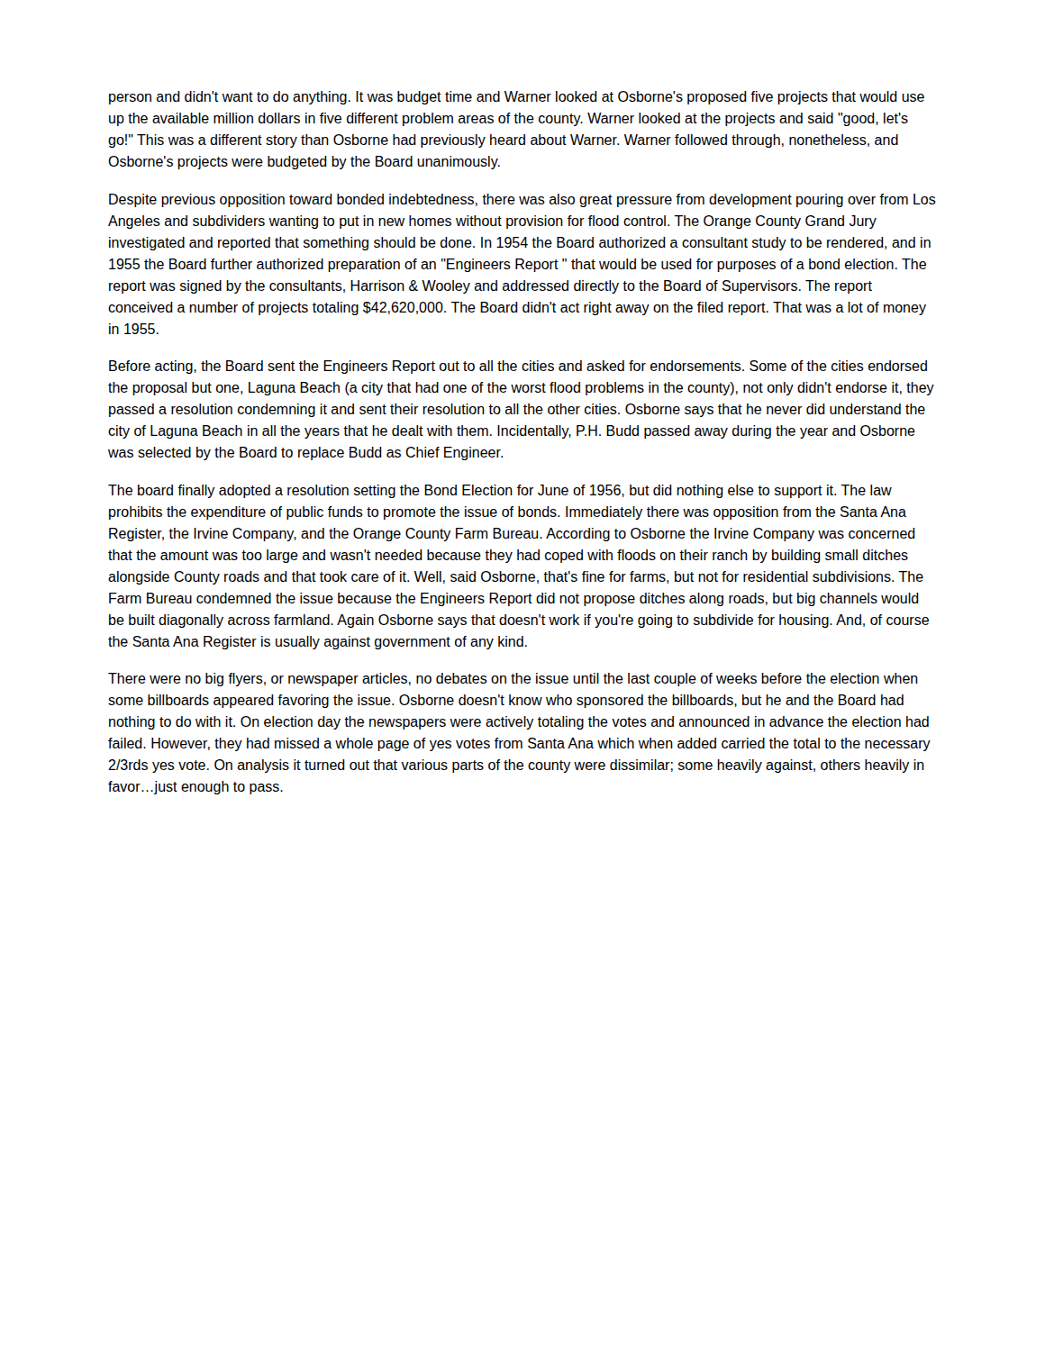person and didn't want to do anything. It was budget time and Warner looked at Osborne's proposed five projects that would use up the available million dollars in five different problem areas of the county. Warner looked at the projects and said "good, let's go!" This was a different story than Osborne had previously heard about Warner. Warner followed through, nonetheless, and Osborne's projects were budgeted by the Board unanimously.
Despite previous opposition toward bonded indebtedness, there was also great pressure from development pouring over from Los Angeles and subdividers wanting to put in new homes without provision for flood control. The Orange County Grand Jury investigated and reported that something should be done. In 1954 the Board authorized a consultant study to be rendered, and in 1955 the Board further authorized preparation of an "Engineers Report " that would be used for purposes of a bond election. The report was signed by the consultants, Harrison & Wooley and addressed directly to the Board of Supervisors. The report conceived a number of projects totaling $42,620,000. The Board didn't act right away on the filed report. That was a lot of money in 1955.
Before acting, the Board sent the Engineers Report out to all the cities and asked for endorsements. Some of the cities endorsed the proposal but one, Laguna Beach (a city that had one of the worst flood problems in the county), not only didn't endorse it, they passed a resolution condemning it and sent their resolution to all the other cities. Osborne says that he never did understand the city of Laguna Beach in all the years that he dealt with them. Incidentally, P.H. Budd passed away during the year and Osborne was selected by the Board to replace Budd as Chief Engineer.
The board finally adopted a resolution setting the Bond Election for June of 1956, but did nothing else to support it. The law prohibits the expenditure of public funds to promote the issue of bonds. Immediately there was opposition from the Santa Ana Register, the Irvine Company, and the Orange County Farm Bureau. According to Osborne the Irvine Company was concerned that the amount was too large and wasn't needed because they had coped with floods on their ranch by building small ditches alongside County roads and that took care of it. Well, said Osborne, that's fine for farms, but not for residential subdivisions. The Farm Bureau condemned the issue because the Engineers Report did not propose ditches along roads, but big channels would be built diagonally across farmland. Again Osborne says that doesn't work if you're going to subdivide for housing. And, of course the Santa Ana Register is usually against government of any kind.
There were no big flyers, or newspaper articles, no debates on the issue until the last couple of weeks before the election when some billboards appeared favoring the issue. Osborne doesn't know who sponsored the billboards, but he and the Board had nothing to do with it. On election day the newspapers were actively totaling the votes and announced in advance the election had failed. However, they had missed a whole page of yes votes from Santa Ana which when added carried the total to the necessary 2/3rds yes vote. On analysis it turned out that various parts of the county were dissimilar; some heavily against, others heavily in favor…just enough to pass.